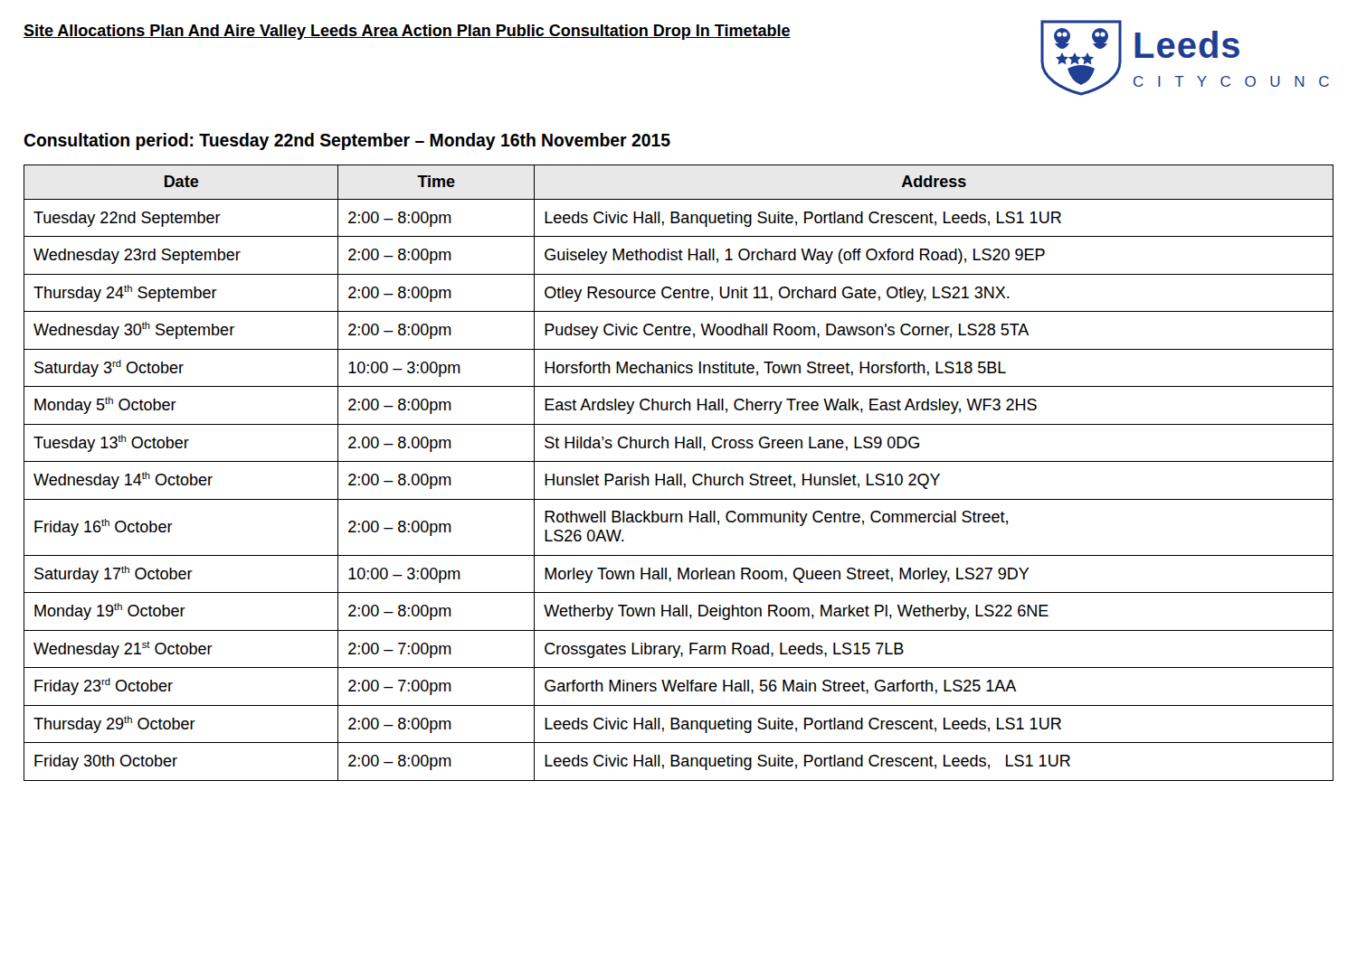Site Allocations Plan And Aire Valley Leeds Area Action Plan Public Consultation Drop In Timetable
Leeds C I T Y C O U N C I L
Consultation period: Tuesday 22nd September – Monday 16th November 2015
| Date | Time | Address |
| --- | --- | --- |
| Tuesday 22nd September | 2:00 – 8:00pm | Leeds Civic Hall, Banqueting Suite, Portland Crescent, Leeds, LS1 1UR |
| Wednesday 23rd September | 2:00 – 8:00pm | Guiseley Methodist Hall, 1 Orchard Way (off Oxford Road), LS20 9EP |
| Thursday 24 th September | 2:00 – 8:00pm | Otley Resource Centre, Unit 11, Orchard Gate, Otley, LS21 3NX. |
| Wednesday 30 th September | 2:00 – 8:00pm | Pudsey Civic Centre, Woodhall Room, Dawson's Corner, LS28 5TA |
| Saturday 3 rd October | 10:00 – 3:00pm | Horsforth Mechanics Institute, Town Street, Horsforth, LS18 5BL |
| Monday 5 th October | 2:00 – 8:00pm | East Ardsley Church Hall, Cherry Tree Walk, East Ardsley, WF3 2HS |
| Tuesday 13 th October | 2.00 – 8.00pm | St Hilda’s Church Hall, Cross Green Lane, LS9 0DG |
| Wednesday 14 th October | 2:00 – 8.00pm | Hunslet Parish Hall, Church Street, Hunslet, LS10 2QY |
| Friday 16 th October | 2:00 – 8:00pm | Rothwell Blackburn Hall, Community Centre, Commercial Street, LS26 0AW. |
| Saturday 17 th October | 10:00 – 3:00pm | Morley Town Hall, Morlean Room, Queen Street, Morley, LS27 9DY |
| Monday 19 th October | 2:00 – 8:00pm | Wetherby Town Hall, Deighton Room, Market Pl, Wetherby, LS22 6NE |
| Wednesday 21 st October | 2:00 – 7:00pm | Crossgates Library, Farm Road, Leeds, LS15 7LB |
| Friday 23 rd October | 2:00 – 7:00pm | Garforth Miners Welfare Hall, 56 Main Street, Garforth, LS25 1AA |
| Thursday 29 th October | 2:00 – 8:00pm | Leeds Civic Hall, Banqueting Suite, Portland Crescent, Leeds, LS1 1UR |
| Friday 30th October | 2:00 – 8:00pm | Leeds Civic Hall, Banqueting Suite, Portland Crescent, Leeds, LS1 1UR |